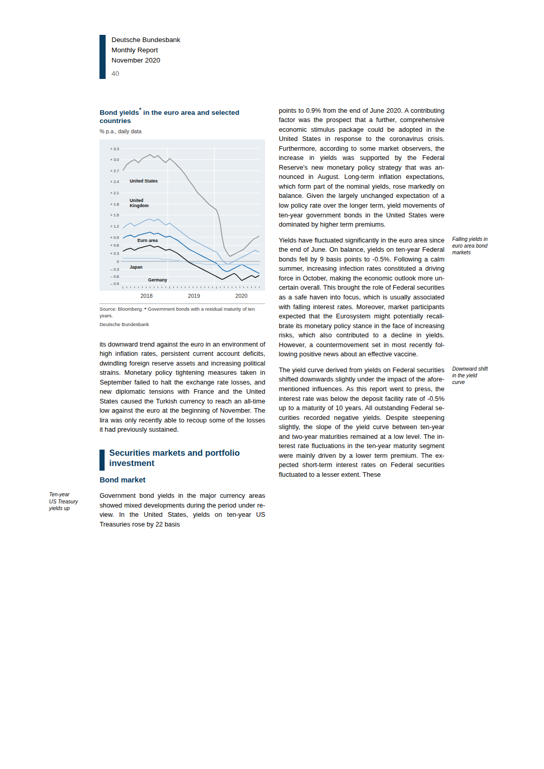Deutsche Bundesbank
Monthly Report
November 2020
40
Bond yields* in the euro area and selected countries
% p.a., daily data
+ 3.3 + 3.0 + 2.7 + 2.4 + 2.1 + 1.8 + 1.5 + 1.2 + 0.9 + 0.6 + 0.3 0 – 0.3 – 0.6 – 0.9 United States United Kingdom Euro area Japan Germany
201820192020
Source: Bloomberg. * Government bonds with a residual maturity of ten years.
Deutsche Bundesbank
its downward trend against the euro in an environment of high inflation rates, persistent current account deficits, dwindling foreign reserve assets and increasing political strains. Monetary policy tightening measures taken in September failed to halt the exchange rate losses, and new diplomatic tensions with France and the United States caused the Turkish currency to reach an all-time low against the euro at the beginning of November. The lira was only recently able to recoup some of the losses it had previously sustained.
Securities markets and portfolio investment
Bond market
Ten-year
US Treasury
yields up
Government bond yields in the major currency areas showed mixed developments during the period under review. In the United States, yields on ten-year US Treasuries rose by 22 basis
points to 0.9% from the end of June 2020. A contributing factor was the prospect that a further, comprehensive economic stimulus package could be adopted in the United States in response to the coronavirus crisis. Furthermore, according to some market observers, the increase in yields was supported by the Federal Reserve's new monetary policy strategy that was announced in August. Long-term inflation expectations, which form part of the nominal yields, rose markedly on balance. Given the largely unchanged expectation of a low policy rate over the longer term, yield movements of ten-year government bonds in the United States were dominated by higher term premiums.
Falling yields in
euro area bond
markets
Yields have fluctuated significantly in the euro area since the end of June. On balance, yields on ten-year Federal bonds fell by 9 basis points to -0.5%. Following a calm summer, increasing infection rates constituted a driving force in October, making the economic outlook more uncertain overall. This brought the role of Federal securities as a safe haven into focus, which is usually associated with falling interest rates. Moreover, market participants expected that the Eurosystem might potentially recalibrate its monetary policy stance in the face of increasing risks, which also contributed to a decline in yields. However, a countermovement set in most recently following positive news about an effective vaccine.
Downward shift
in the yield
curve
The yield curve derived from yields on Federal securities shifted downwards slightly under the impact of the aforementioned influences. As this report went to press, the interest rate was below the deposit facility rate of -0.5% up to a maturity of 10 years. All outstanding Federal securities recorded negative yields. Despite steepening slightly, the slope of the yield curve between ten-year and two-year maturities remained at a low level. The interest rate fluctuations in the ten-year maturity segment were mainly driven by a lower term premium. The expected short-term interest rates on Federal securities fluctuated to a lesser extent. These